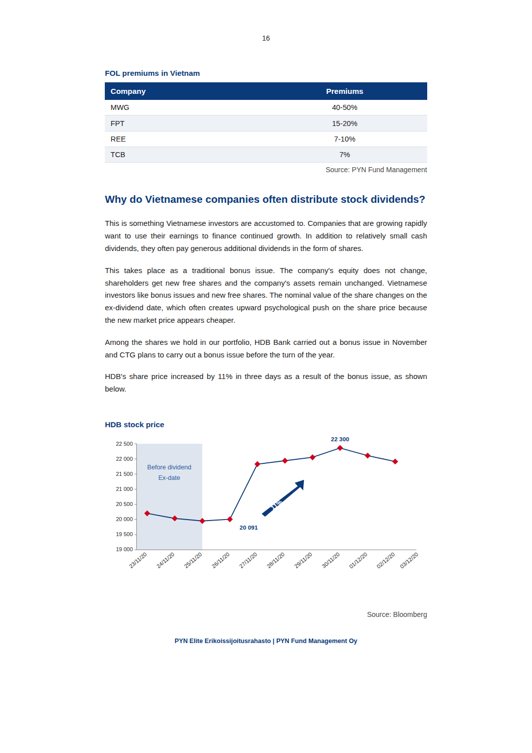16
FOL premiums in Vietnam
| Company | Premiums |
| --- | --- |
| MWG | 40-50% |
| FPT | 15-20% |
| REE | 7-10% |
| TCB | 7% |
Source: PYN Fund Management
Why do Vietnamese companies often distribute stock dividends?
This is something Vietnamese investors are accustomed to. Companies that are growing rapidly want to use their earnings to finance continued growth. In addition to relatively small cash dividends, they often pay generous additional dividends in the form of shares.
This takes place as a traditional bonus issue. The company's equity does not change, shareholders get new free shares and the company's assets remain unchanged. Vietnamese investors like bonus issues and new free shares. The nominal value of the share changes on the ex-dividend date, which often creates upward psychological push on the share price because the new market price appears cheaper.
Among the shares we hold in our portfolio, HDB Bank carried out a bonus issue in November and CTG plans to carry out a bonus issue before the turn of the year.
HDB's share price increased by 11% in three days as a result of the bonus issue, as shown below.
HDB stock price
22 500 22 000 21 500 21 000 20 500 20 000 19 500 19 000 Before dividend Ex-date 22 300 20 091 11% 23/11/20 24/11/20 25/11/20 26/11/20 27/11/20 28/11/20 29/11/20 30/11/20 01/12/20 02/12/20 03/12/20
Source: Bloomberg
PYN Elite Erikoissijoitusrahasto | PYN Fund Management Oy